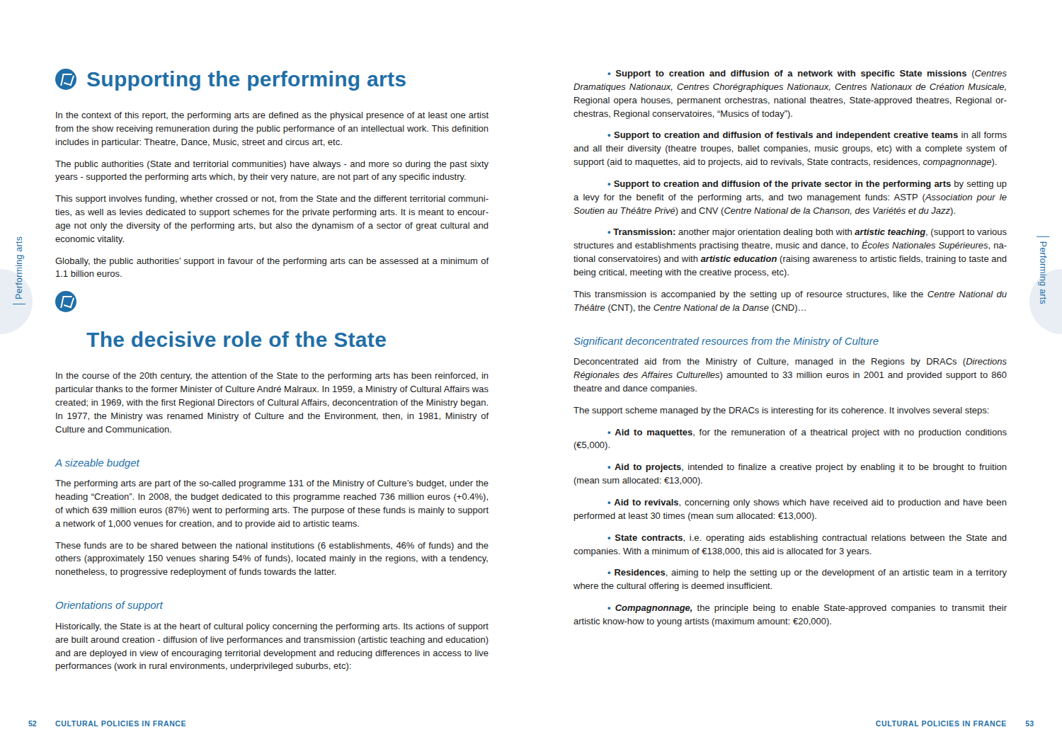Performing arts
Supporting the performing arts
In the context of this report, the performing arts are defined as the physical presence of at least one artist from the show receiving remuneration during the public performance of an intellectual work. This definition includes in particular: Theatre, Dance, Music, street and circus art, etc.
The public authorities (State and territorial communities) have always - and more so during the past sixty years - supported the performing arts which, by their very nature, are not part of any specific industry.
This support involves funding, whether crossed or not, from the State and the different territorial communities, as well as levies dedicated to support schemes for the private performing arts. It is meant to encourage not only the diversity of the performing arts, but also the dynamism of a sector of great cultural and economic vitality.
Globally, the public authorities’ support in favour of the performing arts can be assessed at a minimum of 1.1 billion euros.
The decisive role of the State
In the course of the 20th century, the attention of the State to the performing arts has been reinforced, in particular thanks to the former Minister of Culture André Malraux. In 1959, a Ministry of Cultural Affairs was created; in 1969, with the first Regional Directors of Cultural Affairs, deconcentration of the Ministry began. In 1977, the Ministry was renamed Ministry of Culture and the Environment, then, in 1981, Ministry of Culture and Communication.
A sizeable budget
The performing arts are part of the so-called programme 131 of the Ministry of Culture’s budget, under the heading “Creation”. In 2008, the budget dedicated to this programme reached 736 million euros (+0.4%), of which 639 million euros (87%) went to performing arts. The purpose of these funds is mainly to support a network of 1,000 venues for creation, and to provide aid to artistic teams.
These funds are to be shared between the national institutions (6 establishments, 46% of funds) and the others (approximately 150 venues sharing 54% of funds), located mainly in the regions, with a tendency, nonetheless, to progressive redeployment of funds towards the latter.
Orientations of support
Historically, the State is at the heart of cultural policy concerning the performing arts. Its actions of support are built around creation - diffusion of live performances and transmission (artistic teaching and education) and are deployed in view of encouraging territorial development and reducing differences in access to live performances (work in rural environments, underprivileged suburbs, etc):
52
Cultural policies in France
Performing arts
• Support to creation and diffusion of a network with specific State missions (Centres Dramatiques Nationaux, Centres Chorégraphiques Nationaux, Centres Nationaux de Création Musicale, Regional opera houses, permanent orchestras, national theatres, State-approved theatres, Regional orchestras, Regional conservatoires, “Musics of today”).
• Support to creation and diffusion of festivals and independent creative teams in all forms and all their diversity (theatre troupes, ballet companies, music groups, etc) with a complete system of support (aid to maquettes, aid to projects, aid to revivals, State contracts, residences, compagnonnage).
• Support to creation and diffusion of the private sector in the performing arts by setting up a levy for the benefit of the performing arts, and two management funds: ASTP (Association pour le Soutien au Théâtre Privé) and CNV (Centre National de la Chanson, des Variétés et du Jazz).
• Transmission: another major orientation dealing both with artistic teaching, (support to various structures and establishments practising theatre, music and dance, to Écoles Nationales Supérieures, national conservatoires) and with artistic education (raising awareness to artistic fields, training to taste and being critical, meeting with the creative process, etc).
This transmission is accompanied by the setting up of resource structures, like the Centre National du Théâtre (CNT), the Centre National de la Danse (CND)…
Significant deconcentrated resources from the Ministry of Culture
Deconcentrated aid from the Ministry of Culture, managed in the Regions by DRACs (Directions Régionales des Affaires Culturelles) amounted to 33 million euros in 2001 and provided support to 860 theatre and dance companies.
The support scheme managed by the DRACs is interesting for its coherence. It involves several steps:
• Aid to maquettes, for the remuneration of a theatrical project with no production conditions (€5,000).
• Aid to projects, intended to finalize a creative project by enabling it to be brought to fruition (mean sum allocated: €13,000).
• Aid to revivals, concerning only shows which have received aid to production and have been performed at least 30 times (mean sum allocated: €13,000).
• State contracts, i.e. operating aids establishing contractual relations between the State and companies. With a minimum of €138,000, this aid is allocated for 3 years.
• Residences, aiming to help the setting up or the development of an artistic team in a territory where the cultural offering is deemed insufficient.
• Compagnonnage, the principle being to enable State-approved companies to transmit their artistic know-how to young artists (maximum amount: €20,000).
Cultural policies in France
53